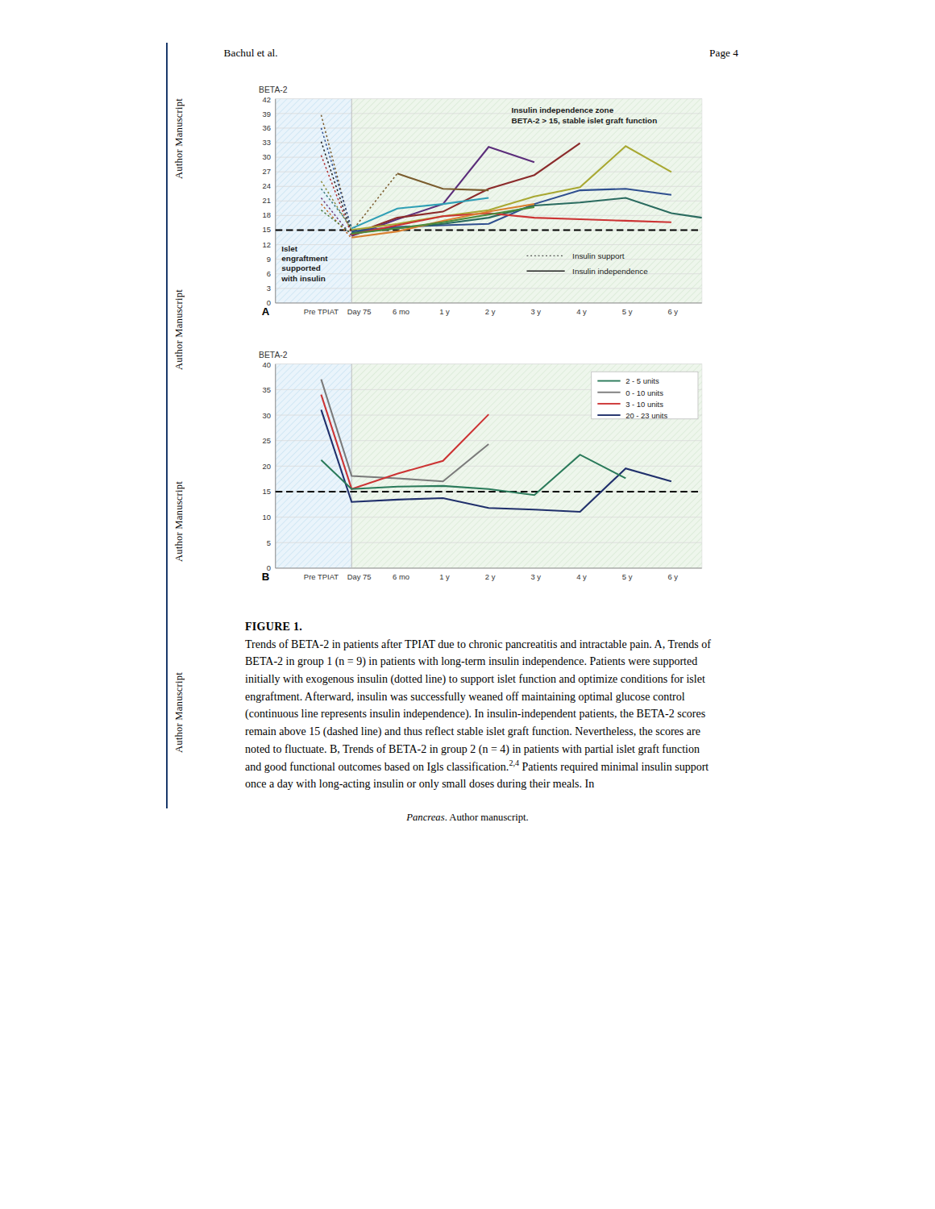Author Manuscript Author Manuscript Author Manuscript Author Manuscript
Bachul et al.
Page 4
BETA-2 42 39 36 33 30 27 24 21 18 15 12 9 6 3 0 Insulin independence zone BETA-2 > 15, stable islet graft function Islet engraftment supported with insulin Insulin support Insulin independence Pre TPIAT Day 75 6 mo 1 y 2 y 3 y 4 y 5 y 6 y A
BETA-2 40 35 30 25 20 15 10 5 0 2 - 5 units 0 - 10 units 3 - 10 units 20 - 23 units Pre TPIAT Day 75 6 mo 1 y 2 y 3 y 4 y 5 y 6 y B
FIGURE 1.
Trends of BETA-2 in patients after TPIAT due to chronic pancreatitis and intractable pain. A, Trends of BETA-2 in group 1 (n = 9) in patients with long-term insulin independence. Patients were supported initially with exogenous insulin (dotted line) to support islet function and optimize conditions for islet engraftment. Afterward, insulin was successfully weaned off maintaining optimal glucose control (continuous line represents insulin independence). In insulin-independent patients, the BETA-2 scores remain above 15 (dashed line) and thus reflect stable islet graft function. Nevertheless, the scores are noted to fluctuate. B, Trends of BETA-2 in group 2 (n = 4) in patients with partial islet graft function and good functional outcomes based on Igls classification.2,4 Patients required minimal insulin support once a day with long-acting insulin or only small doses during their meals. In
Pancreas. Author manuscript.